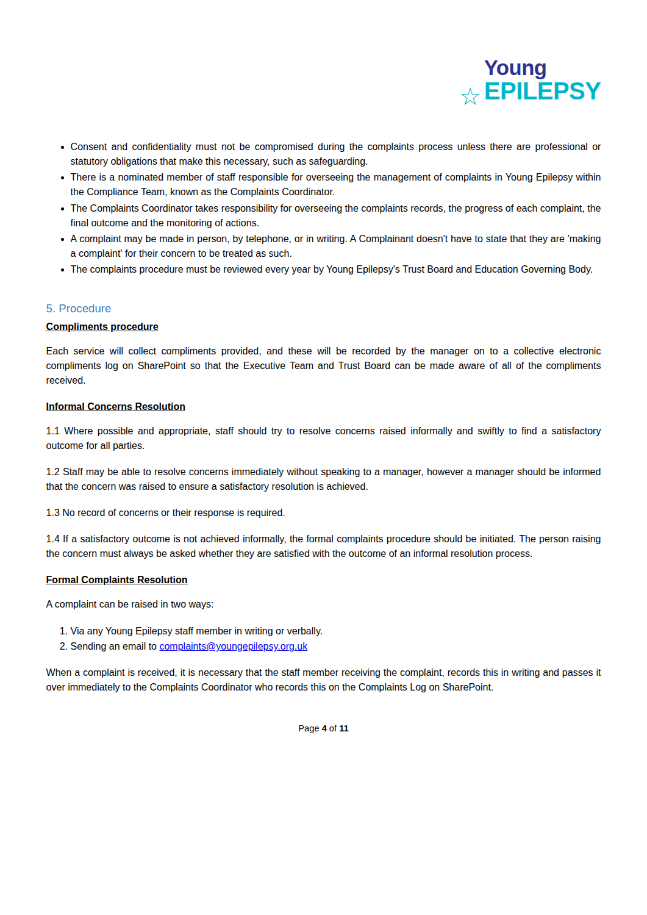☆ Young
EPILEPSY
Consent and confidentiality must not be compromised during the complaints process unless there are professional or statutory obligations that make this necessary, such as safeguarding.
There is a nominated member of staff responsible for overseeing the management of complaints in Young Epilepsy within the Compliance Team, known as the Complaints Coordinator.
The Complaints Coordinator takes responsibility for overseeing the complaints records, the progress of each complaint, the final outcome and the monitoring of actions.
A complaint may be made in person, by telephone, or in writing. A Complainant doesn't have to state that they are 'making a complaint' for their concern to be treated as such.
The complaints procedure must be reviewed every year by Young Epilepsy's Trust Board and Education Governing Body.
5. Procedure
Compliments procedure
Each service will collect compliments provided, and these will be recorded by the manager on to a collective electronic compliments log on SharePoint so that the Executive Team and Trust Board can be made aware of all of the compliments received.
Informal Concerns Resolution
1.1 Where possible and appropriate, staff should try to resolve concerns raised informally and swiftly to find a satisfactory outcome for all parties.
1.2 Staff may be able to resolve concerns immediately without speaking to a manager, however a manager should be informed that the concern was raised to ensure a satisfactory resolution is achieved.
1.3 No record of concerns or their response is required.
1.4 If a satisfactory outcome is not achieved informally, the formal complaints procedure should be initiated. The person raising the concern must always be asked whether they are satisfied with the outcome of an informal resolution process.
Formal Complaints Resolution
A complaint can be raised in two ways:
Via any Young Epilepsy staff member in writing or verbally.
Sending an email to complaints@youngepilepsy.org.uk
When a complaint is received, it is necessary that the staff member receiving the complaint, records this in writing and passes it over immediately to the Complaints Coordinator who records this on the Complaints Log on SharePoint.
Page 4 of 11